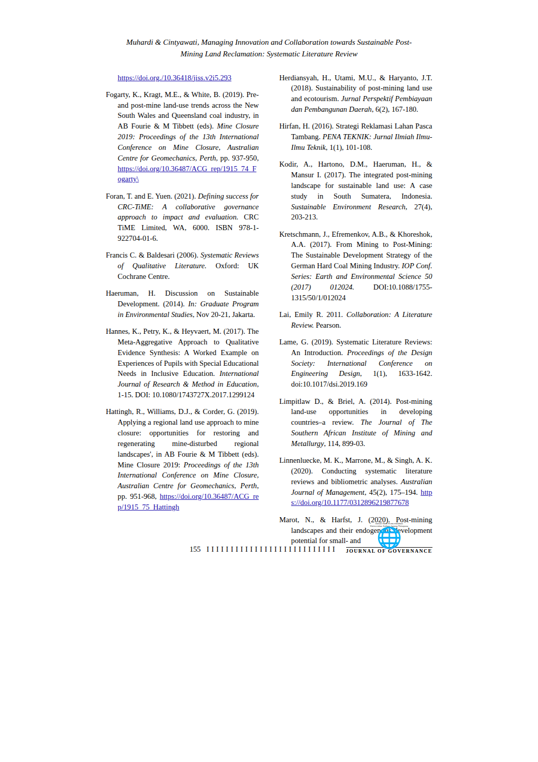Muhardi & Cintyawati, Managing Innovation and Collaboration towards Sustainable Post-Mining Land Reclamation: Systematic Literature Review
https://doi.org./10.36418/jiss.v2i5.293
Fogarty, K., Kragt, M.E., & White, B. (2019). Pre- and post-mine land-use trends across the New South Wales and Queensland coal industry, in AB Fourie & M Tibbett (eds). Mine Closure 2019: Proceedings of the 13th International Conference on Mine Closure, Australian Centre for Geomechanics, Perth, pp. 937-950, https://doi.org/10.36487/ACG_rep/1915_74_Fogarty\
Foran, T. and E. Yuen. (2021). Defining success for CRC-TiME: A collaborative governance approach to impact and evaluation. CRC TiME Limited, WA, 6000. ISBN 978-1-922704-01-6.
Francis C. & Baldesari (2006). Systematic Reviews of Qualitative Literature. Oxford: UK Cochrane Centre.
Haeruman, H. Discussion on Sustainable Development. (2014). In: Graduate Program in Environmental Studies, Nov 20-21, Jakarta.
Hannes, K., Petry, K., & Heyvaert, M. (2017). The Meta-Aggregative Approach to Qualitative Evidence Synthesis: A Worked Example on Experiences of Pupils with Special Educational Needs in Inclusive Education. International Journal of Research & Method in Education, 1-15. DOI: 10.1080/1743727X.2017.1299124
Hattingh, R., Williams, D.J., & Corder, G. (2019). Applying a regional land use approach to mine closure: opportunities for restoring and regenerating mine-disturbed regional landscapes', in AB Fourie & M Tibbett (eds). Mine Closure 2019: Proceedings of the 13th International Conference on Mine Closure, Australian Centre for Geomechanics, Perth, pp. 951-968, https://doi.org/10.36487/ACG_rep/1915_75_Hattingh
Herdiansyah, H., Utami, M.U., & Haryanto, J.T. (2018). Sustainability of post-mining land use and ecotourism. Jurnal Perspektif Pembiayaan dan Pembangunan Daerah, 6(2), 167-180.
Hirfan, H. (2016). Strategi Reklamasi Lahan Pasca Tambang. PENA TEKNIK: Jurnal Ilmiah Ilmu-Ilmu Teknik, 1(1), 101-108.
Kodir, A., Hartono, D.M., Haeruman, H., & Mansur I. (2017). The integrated post-mining landscape for sustainable land use: A case study in South Sumatera, Indonesia. Sustainable Environment Research, 27(4), 203-213.
Kretschmann, J., Efremenkov, A.B., & Khoreshok, A.A. (2017). From Mining to Post-Mining: The Sustainable Development Strategy of the German Hard Coal Mining Industry. IOP Conf. Series: Earth and Environmental Science 50 (2017) 012024. DOI:10.1088/1755-1315/50/1/012024
Lai, Emily R. 2011. Collaboration: A Literature Review. Pearson.
Lame, G. (2019). Systematic Literature Reviews: An Introduction. Proceedings of the Design Society: International Conference on Engineering Design, 1(1), 1633-1642. doi:10.1017/dsi.2019.169
Limpitlaw D., & Briel, A. (2014). Post-mining land-use opportunities in developing countries–a review. The Journal of The Southern African Institute of Mining and Metallurgy, 114, 899-03.
Linnenluecke, M. K., Marrone, M., & Singh, A. K. (2020). Conducting systematic literature reviews and bibliometric analyses. Australian Journal of Management, 45(2), 175–194. https://doi.org/10.1177/0312896219877678
Marot, N., & Harfst, J. (2020). Post-mining landscapes and their endogenous development potential for small- and
155 I I I I I I I I I I I I I I I I I I I I I I I I I I I Jurnal Ilmu Pemerintahan
Universitas Sultan Agung Tirtayasa 🌐 JOURNAL OF GOVERNANCE